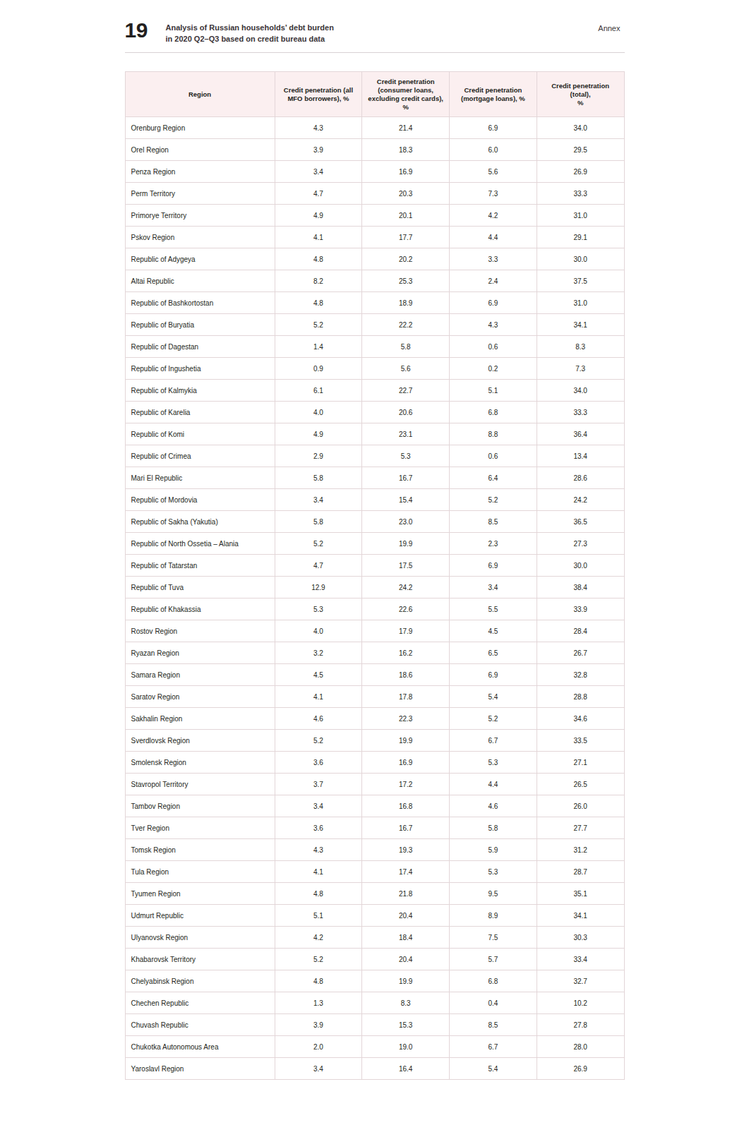19
Analysis of Russian households’ debt burden
in 2020 Q2–Q3 based on credit bureau data
Annex
| Region | Credit penetration (all MFO borrowers), % | Credit penetration (consumer loans, excluding credit cards), % | Credit penetration (mortgage loans), % | Credit penetration (total), % |
| --- | --- | --- | --- | --- |
| Orenburg Region | 4.3 | 21.4 | 6.9 | 34.0 |
| Orel Region | 3.9 | 18.3 | 6.0 | 29.5 |
| Penza Region | 3.4 | 16.9 | 5.6 | 26.9 |
| Perm Territory | 4.7 | 20.3 | 7.3 | 33.3 |
| Primorye Territory | 4.9 | 20.1 | 4.2 | 31.0 |
| Pskov Region | 4.1 | 17.7 | 4.4 | 29.1 |
| Republic of Adygeya | 4.8 | 20.2 | 3.3 | 30.0 |
| Altai Republic | 8.2 | 25.3 | 2.4 | 37.5 |
| Republic of Bashkortostan | 4.8 | 18.9 | 6.9 | 31.0 |
| Republic of Buryatia | 5.2 | 22.2 | 4.3 | 34.1 |
| Republic of Dagestan | 1.4 | 5.8 | 0.6 | 8.3 |
| Republic of Ingushetia | 0.9 | 5.6 | 0.2 | 7.3 |
| Republic of Kalmykia | 6.1 | 22.7 | 5.1 | 34.0 |
| Republic of Karelia | 4.0 | 20.6 | 6.8 | 33.3 |
| Republic of Komi | 4.9 | 23.1 | 8.8 | 36.4 |
| Republic of Crimea | 2.9 | 5.3 | 0.6 | 13.4 |
| Mari El Republic | 5.8 | 16.7 | 6.4 | 28.6 |
| Republic of Mordovia | 3.4 | 15.4 | 5.2 | 24.2 |
| Republic of Sakha (Yakutia) | 5.8 | 23.0 | 8.5 | 36.5 |
| Republic of North Ossetia – Alania | 5.2 | 19.9 | 2.3 | 27.3 |
| Republic of Tatarstan | 4.7 | 17.5 | 6.9 | 30.0 |
| Republic of Tuva | 12.9 | 24.2 | 3.4 | 38.4 |
| Republic of Khakassia | 5.3 | 22.6 | 5.5 | 33.9 |
| Rostov Region | 4.0 | 17.9 | 4.5 | 28.4 |
| Ryazan Region | 3.2 | 16.2 | 6.5 | 26.7 |
| Samara Region | 4.5 | 18.6 | 6.9 | 32.8 |
| Saratov Region | 4.1 | 17.8 | 5.4 | 28.8 |
| Sakhalin Region | 4.6 | 22.3 | 5.2 | 34.6 |
| Sverdlovsk Region | 5.2 | 19.9 | 6.7 | 33.5 |
| Smolensk Region | 3.6 | 16.9 | 5.3 | 27.1 |
| Stavropol Territory | 3.7 | 17.2 | 4.4 | 26.5 |
| Tambov Region | 3.4 | 16.8 | 4.6 | 26.0 |
| Tver Region | 3.6 | 16.7 | 5.8 | 27.7 |
| Tomsk Region | 4.3 | 19.3 | 5.9 | 31.2 |
| Tula Region | 4.1 | 17.4 | 5.3 | 28.7 |
| Tyumen Region | 4.8 | 21.8 | 9.5 | 35.1 |
| Udmurt Republic | 5.1 | 20.4 | 8.9 | 34.1 |
| Ulyanovsk Region | 4.2 | 18.4 | 7.5 | 30.3 |
| Khabarovsk Territory | 5.2 | 20.4 | 5.7 | 33.4 |
| Chelyabinsk Region | 4.8 | 19.9 | 6.8 | 32.7 |
| Chechen Republic | 1.3 | 8.3 | 0.4 | 10.2 |
| Chuvash Republic | 3.9 | 15.3 | 8.5 | 27.8 |
| Chukotka Autonomous Area | 2.0 | 19.0 | 6.7 | 28.0 |
| Yaroslavl Region | 3.4 | 16.4 | 5.4 | 26.9 |